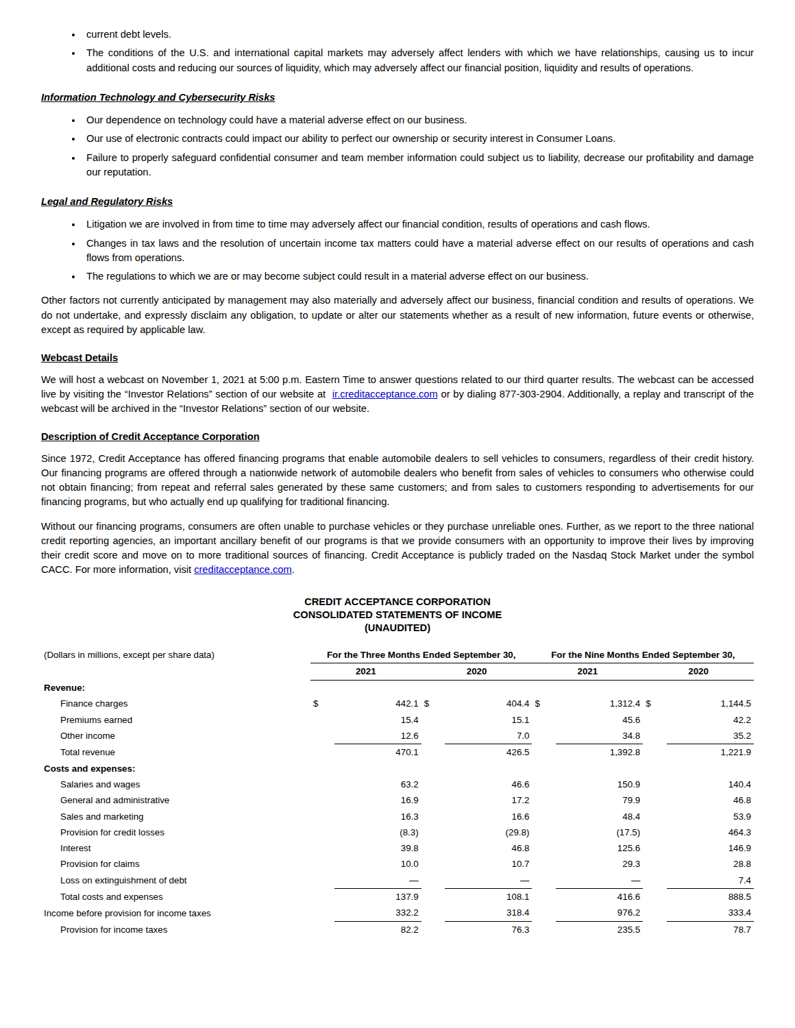current debt levels.
The conditions of the U.S. and international capital markets may adversely affect lenders with which we have relationships, causing us to incur additional costs and reducing our sources of liquidity, which may adversely affect our financial position, liquidity and results of operations.
Information Technology and Cybersecurity Risks
Our dependence on technology could have a material adverse effect on our business.
Our use of electronic contracts could impact our ability to perfect our ownership or security interest in Consumer Loans.
Failure to properly safeguard confidential consumer and team member information could subject us to liability, decrease our profitability and damage our reputation.
Legal and Regulatory Risks
Litigation we are involved in from time to time may adversely affect our financial condition, results of operations and cash flows.
Changes in tax laws and the resolution of uncertain income tax matters could have a material adverse effect on our results of operations and cash flows from operations.
The regulations to which we are or may become subject could result in a material adverse effect on our business.
Other factors not currently anticipated by management may also materially and adversely affect our business, financial condition and results of operations. We do not undertake, and expressly disclaim any obligation, to update or alter our statements whether as a result of new information, future events or otherwise, except as required by applicable law.
Webcast Details
We will host a webcast on November 1, 2021 at 5:00 p.m. Eastern Time to answer questions related to our third quarter results. The webcast can be accessed live by visiting the “Investor Relations” section of our website at ir.creditacceptance.com or by dialing 877-303-2904. Additionally, a replay and transcript of the webcast will be archived in the “Investor Relations” section of our website.
Description of Credit Acceptance Corporation
Since 1972, Credit Acceptance has offered financing programs that enable automobile dealers to sell vehicles to consumers, regardless of their credit history. Our financing programs are offered through a nationwide network of automobile dealers who benefit from sales of vehicles to consumers who otherwise could not obtain financing; from repeat and referral sales generated by these same customers; and from sales to customers responding to advertisements for our financing programs, but who actually end up qualifying for traditional financing.
Without our financing programs, consumers are often unable to purchase vehicles or they purchase unreliable ones. Further, as we report to the three national credit reporting agencies, an important ancillary benefit of our programs is that we provide consumers with an opportunity to improve their lives by improving their credit score and move on to more traditional sources of financing. Credit Acceptance is publicly traded on the Nasdaq Stock Market under the symbol CACC. For more information, visit creditacceptance.com.
CREDIT ACCEPTANCE CORPORATION
CONSOLIDATED STATEMENTS OF INCOME
(UNAUDITED)
| (Dollars in millions, except per share data) | For the Three Months Ended September 30, | For the Nine Months Ended September 30, |
| | 2021 | 2020 | 2021 | 2020 |
| Revenue: | |
| Finance charges | $ | 442.1 | $ | 404.4 | $ | 1,312.4 | $ | 1,144.5 |
| Premiums earned | | 15.4 | | 15.1 | | 45.6 | | 42.2 |
| Other income | | 12.6 | | 7.0 | | 34.8 | | 35.2 |
| Total revenue | | 470.1 | | 426.5 | | 1,392.8 | | 1,221.9 |
| Costs and expenses: | |
| Salaries and wages | | 63.2 | | 46.6 | | 150.9 | | 140.4 |
| General and administrative | | 16.9 | | 17.2 | | 79.9 | | 46.8 |
| Sales and marketing | | 16.3 | | 16.6 | | 48.4 | | 53.9 |
| Provision for credit losses | | (8.3) | | (29.8) | | (17.5) | | 464.3 |
| Interest | | 39.8 | | 46.8 | | 125.6 | | 146.9 |
| Provision for claims | | 10.0 | | 10.7 | | 29.3 | | 28.8 |
| Loss on extinguishment of debt | | — | | — | | — | | 7.4 |
| Total costs and expenses | | 137.9 | | 108.1 | | 416.6 | | 888.5 |
| Income before provision for income taxes | | 332.2 | | 318.4 | | 976.2 | | 333.4 |
| Provision for income taxes | | 82.2 | | 76.3 | | 235.5 | | 78.7 |